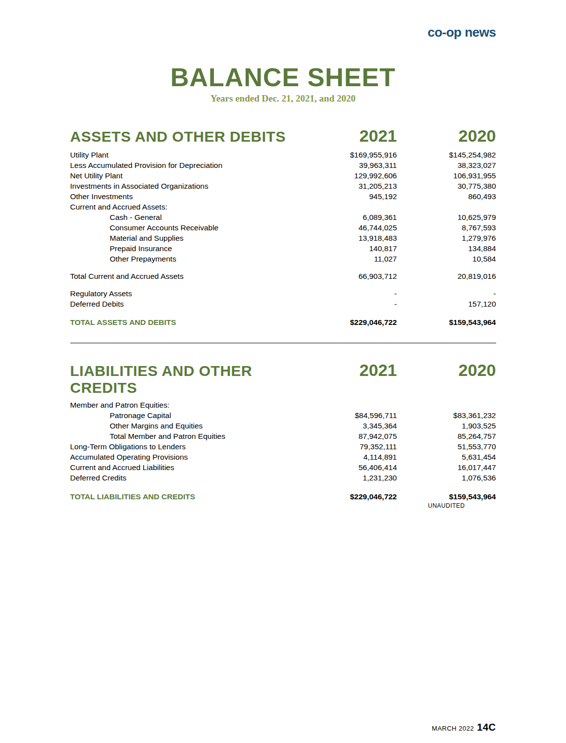co-op news
BALANCE SHEET
Years ended Dec. 21, 2021, and 2020
ASSETS AND OTHER DEBITS
2021
2020
| Utility Plant | $169,955,916 | $145,254,982 |
| Less Accumulated Provision for Depreciation | 39,963,311 | 38,323,027 |
| Net Utility Plant | 129,992,606 | 106,931,955 |
| Investments in Associated Organizations | 31,205,213 | 30,775,380 |
| Other Investments | 945,192 | 860,493 |
| Current and Accrued Assets: | | |
| Cash - General | 6,089,361 | 10,625,979 |
| Consumer Accounts Receivable | 46,744,025 | 8,767,593 |
| Material and Supplies | 13,918,483 | 1,279,976 |
| Prepaid Insurance | 140,817 | 134,884 |
| Other Prepayments | 11,027 | 10,584 |
| Total Current and Accrued Assets | 66,903,712 | 20,819,016 |
| Regulatory Assets | - | - |
| Deferred Debits | - | 157,120 |
| TOTAL ASSETS AND DEBITS | $229,046,722 | $159,543,964 |
LIABILITIES AND OTHER CREDITS
2021
2020
| Member and Patron Equities: | | |
| Patronage Capital | $84,596,711 | $83,361,232 |
| Other Margins and Equities | 3,345,364 | 1,903,525 |
| Total Member and Patron Equities | 87,942,075 | 85,264,757 |
| Long-Term Obligations to Lenders | 79,352,111 | 51,553,770 |
| Accumulated Operating Provisions | 4,114,891 | 5,631,454 |
| Current and Accrued Liabilities | 56,406,414 | 16,017,447 |
| Deferred Credits | 1,231,230 | 1,076,536 |
| TOTAL LIABILITIES AND CREDITS | $229,046,722 | $159,543,964 |
UNAUDITED
MARCH 202214C